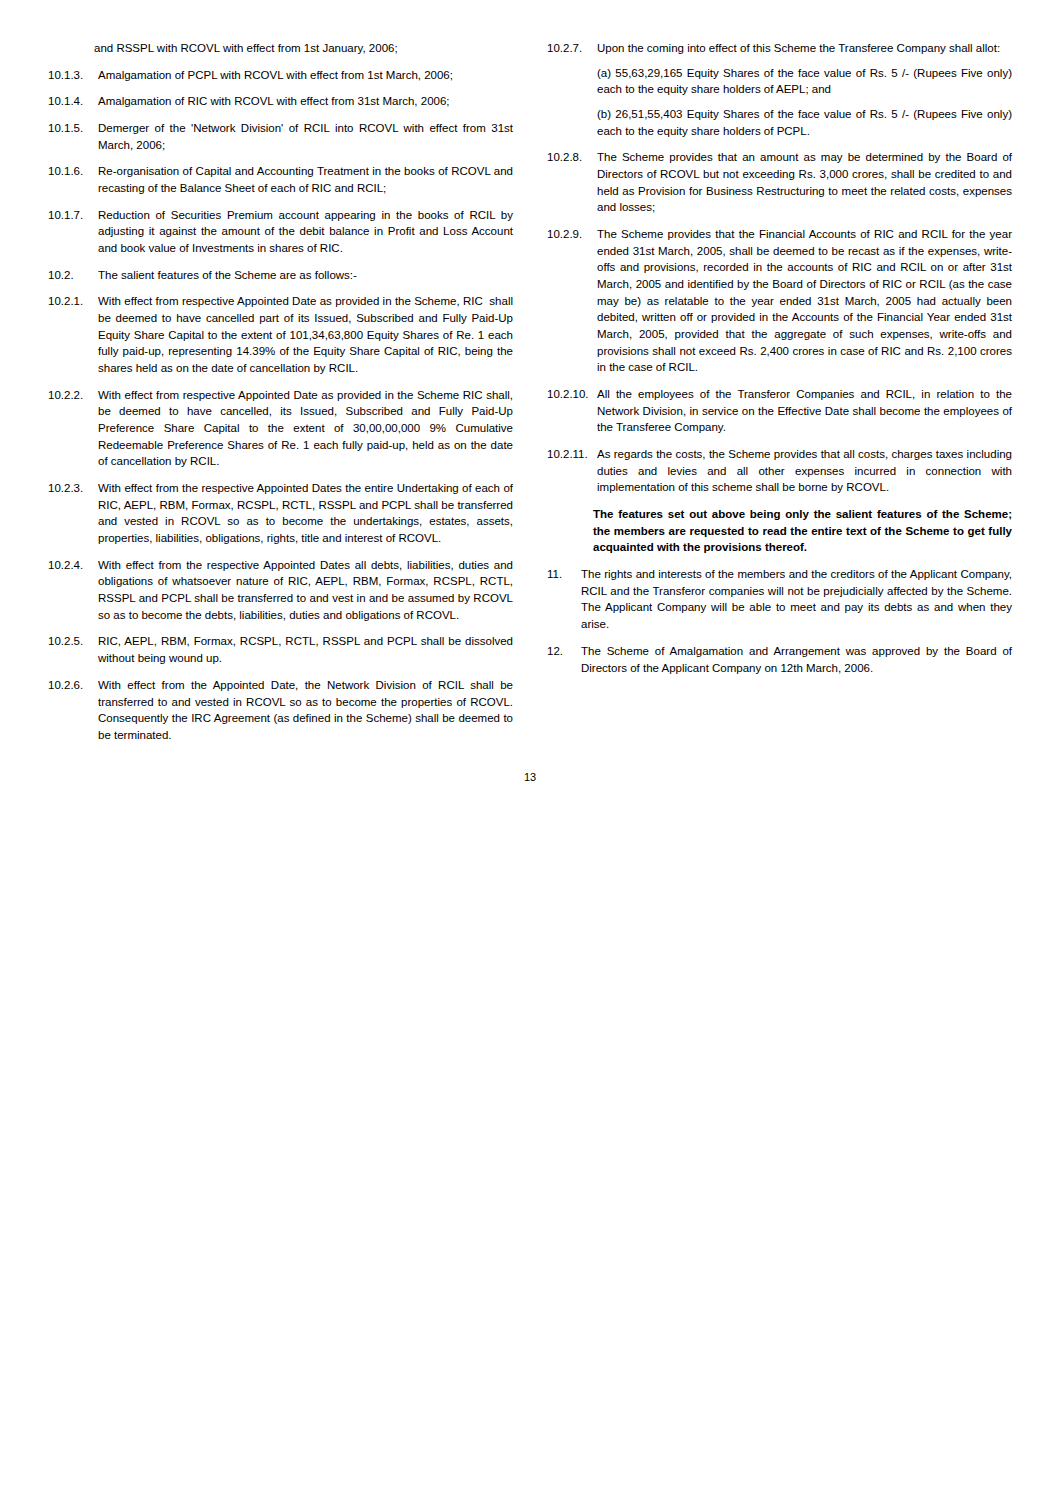and RSSPL with RCOVL with effect from 1st January, 2006;
10.1.3.
Amalgamation of PCPL with RCOVL with effect from 1st March, 2006;
10.1.4.
Amalgamation of RIC with RCOVL with effect from 31st March, 2006;
10.1.5.
Demerger of the 'Network Division' of RCIL into RCOVL with effect from 31st March, 2006;
10.1.6.
Re-organisation of Capital and Accounting Treatment in the books of RCOVL and recasting of the Balance Sheet of each of RIC and RCIL;
10.1.7.
Reduction of Securities Premium account appearing in the books of RCIL by adjusting it against the amount of the debit balance in Profit and Loss Account and book value of Investments in shares of RIC.
10.2.
The salient features of the Scheme are as follows:-
10.2.1.
With effect from respective Appointed Date as provided in the Scheme, RIC shall be deemed to have cancelled part of its Issued, Subscribed and Fully Paid-Up Equity Share Capital to the extent of 101,34,63,800 Equity Shares of Re. 1 each fully paid-up, representing 14.39% of the Equity Share Capital of RIC, being the shares held as on the date of cancellation by RCIL.
10.2.2.
With effect from respective Appointed Date as provided in the Scheme RIC shall, be deemed to have cancelled, its Issued, Subscribed and Fully Paid-Up Preference Share Capital to the extent of 30,00,00,000 9% Cumulative Redeemable Preference Shares of Re. 1 each fully paid-up, held as on the date of cancellation by RCIL.
10.2.3.
With effect from the respective Appointed Dates the entire Undertaking of each of RIC, AEPL, RBM, Formax, RCSPL, RCTL, RSSPL and PCPL shall be transferred and vested in RCOVL so as to become the undertakings, estates, assets, properties, liabilities, obligations, rights, title and interest of RCOVL.
10.2.4.
With effect from the respective Appointed Dates all debts, liabilities, duties and obligations of whatsoever nature of RIC, AEPL, RBM, Formax, RCSPL, RCTL, RSSPL and PCPL shall be transferred to and vest in and be assumed by RCOVL so as to become the debts, liabilities, duties and obligations of RCOVL.
10.2.5.
RIC, AEPL, RBM, Formax, RCSPL, RCTL, RSSPL and PCPL shall be dissolved without being wound up.
10.2.6.
With effect from the Appointed Date, the Network Division of RCIL shall be transferred to and vested in RCOVL so as to become the properties of RCOVL. Consequently the IRC Agreement (as defined in the Scheme) shall be deemed to be terminated.
10.2.7.
Upon the coming into effect of this Scheme the Transferee Company shall allot:
(a) 55,63,29,165 Equity Shares of the face value of Rs. 5 /- (Rupees Five only) each to the equity share holders of AEPL; and
(b) 26,51,55,403 Equity Shares of the face value of Rs. 5 /- (Rupees Five only) each to the equity share holders of PCPL.
10.2.8.
The Scheme provides that an amount as may be determined by the Board of Directors of RCOVL but not exceeding Rs. 3,000 crores, shall be credited to and held as Provision for Business Restructuring to meet the related costs, expenses and losses;
10.2.9.
The Scheme provides that the Financial Accounts of RIC and RCIL for the year ended 31st March, 2005, shall be deemed to be recast as if the expenses, write-offs and provisions, recorded in the accounts of RIC and RCIL on or after 31st March, 2005 and identified by the Board of Directors of RIC or RCIL (as the case may be) as relatable to the year ended 31st March, 2005 had actually been debited, written off or provided in the Accounts of the Financial Year ended 31st March, 2005, provided that the aggregate of such expenses, write-offs and provisions shall not exceed Rs. 2,400 crores in case of RIC and Rs. 2,100 crores in the case of RCIL.
10.2.10.
All the employees of the Transferor Companies and RCIL, in relation to the Network Division, in service on the Effective Date shall become the employees of the Transferee Company.
10.2.11.
As regards the costs, the Scheme provides that all costs, charges taxes including duties and levies and all other expenses incurred in connection with implementation of this scheme shall be borne by RCOVL.
The features set out above being only the salient features of the Scheme; the members are requested to read the entire text of the Scheme to get fully acquainted with the provisions thereof.
11.
The rights and interests of the members and the creditors of the Applicant Company, RCIL and the Transferor companies will not be prejudicially affected by the Scheme. The Applicant Company will be able to meet and pay its debts as and when they arise.
12.
The Scheme of Amalgamation and Arrangement was approved by the Board of Directors of the Applicant Company on 12th March, 2006.
13